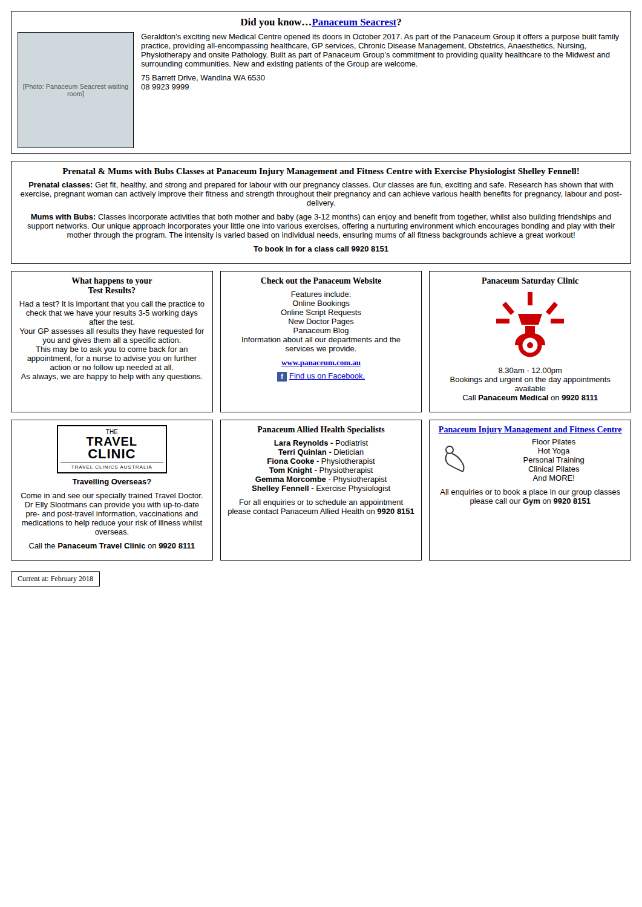Did you know…Panaceum Seacrest?
[Photo: Panaceum Seacrest waiting room]
Geraldton’s exciting new Medical Centre opened its doors in October 2017. As part of the Panaceum Group it offers a purpose built family practice, providing all-encompassing healthcare, GP services, Chronic Disease Management, Obstetrics, Anaesthetics, Nursing, Physiotherapy and onsite Pathology. Built as part of Panaceum Group’s commitment to providing quality healthcare to the Midwest and surrounding communities. New and existing patients of the Group are welcome.
75 Barrett Drive, Wandina WA 6530
08 9923 9999
Prenatal & Mums with Bubs Classes at Panaceum Injury Management and Fitness Centre with Exercise Physiologist Shelley Fennell!
Prenatal classes: Get fit, healthy, and strong and prepared for labour with our pregnancy classes. Our classes are fun, exciting and safe. Research has shown that with exercise, pregnant woman can actively improve their fitness and strength throughout their pregnancy and can achieve various health benefits for pregnancy, labour and post-delivery.
Mums with Bubs: Classes incorporate activities that both mother and baby (age 3-12 months) can enjoy and benefit from together, whilst also building friendships and support networks. Our unique approach incorporates your little one into various exercises, offering a nurturing environment which encourages bonding and play with their mother through the program. The intensity is varied based on individual needs, ensuring mums of all fitness backgrounds achieve a great workout!
To book in for a class call 9920 8151
What happens to your
Test Results?
Had a test? It is important that you call the practice to check that we have your results 3-5 working days after the test.
Your GP assesses all results they have requested for you and gives them all a specific action.
This may be to ask you to come back for an appointment, for a nurse to advise you on further action or no follow up needed at all.
As always, we are happy to help with any questions.
Check out the Panaceum Website
Features include:
Online Bookings
Online Script Requests
New Doctor Pages
Panaceum Blog
Information about all our departments and the services we provide.
www.panaceum.com.au
fFind us on Facebook.
Panaceum Saturday Clinic
8.30am - 12.00pm
Bookings and urgent on the day appointments available
Call Panaceum Medical on 9920 8111
THE
TRAVEL
CLINIC
TRAVEL CLINICS AUSTRALIA
Travelling Overseas?
Come in and see our specially trained Travel Doctor. Dr Elly Slootmans can provide you with up-to-date pre- and post-travel information, vaccinations and medications to help reduce your risk of illness whilst overseas.
Call the Panaceum Travel Clinic on 9920 8111
Panaceum Allied Health Specialists
Lara Reynolds - Podiatrist
Terri Quinlan - Dietician
Fiona Cooke - Physiotherapist
Tom Knight - Physiotherapist
Gemma Morcombe - Physiotherapist
Shelley Fennell - Exercise Physiologist
For all enquiries or to schedule an appointment please contact Panaceum Allied Health on 9920 8151
Panaceum Injury Management and Fitness Centre
Floor Pilates
Hot Yoga
Personal Training
Clinical Pilates
And MORE!
All enquiries or to book a place in our group classes please call our Gym on 9920 8151
Current at: February 2018